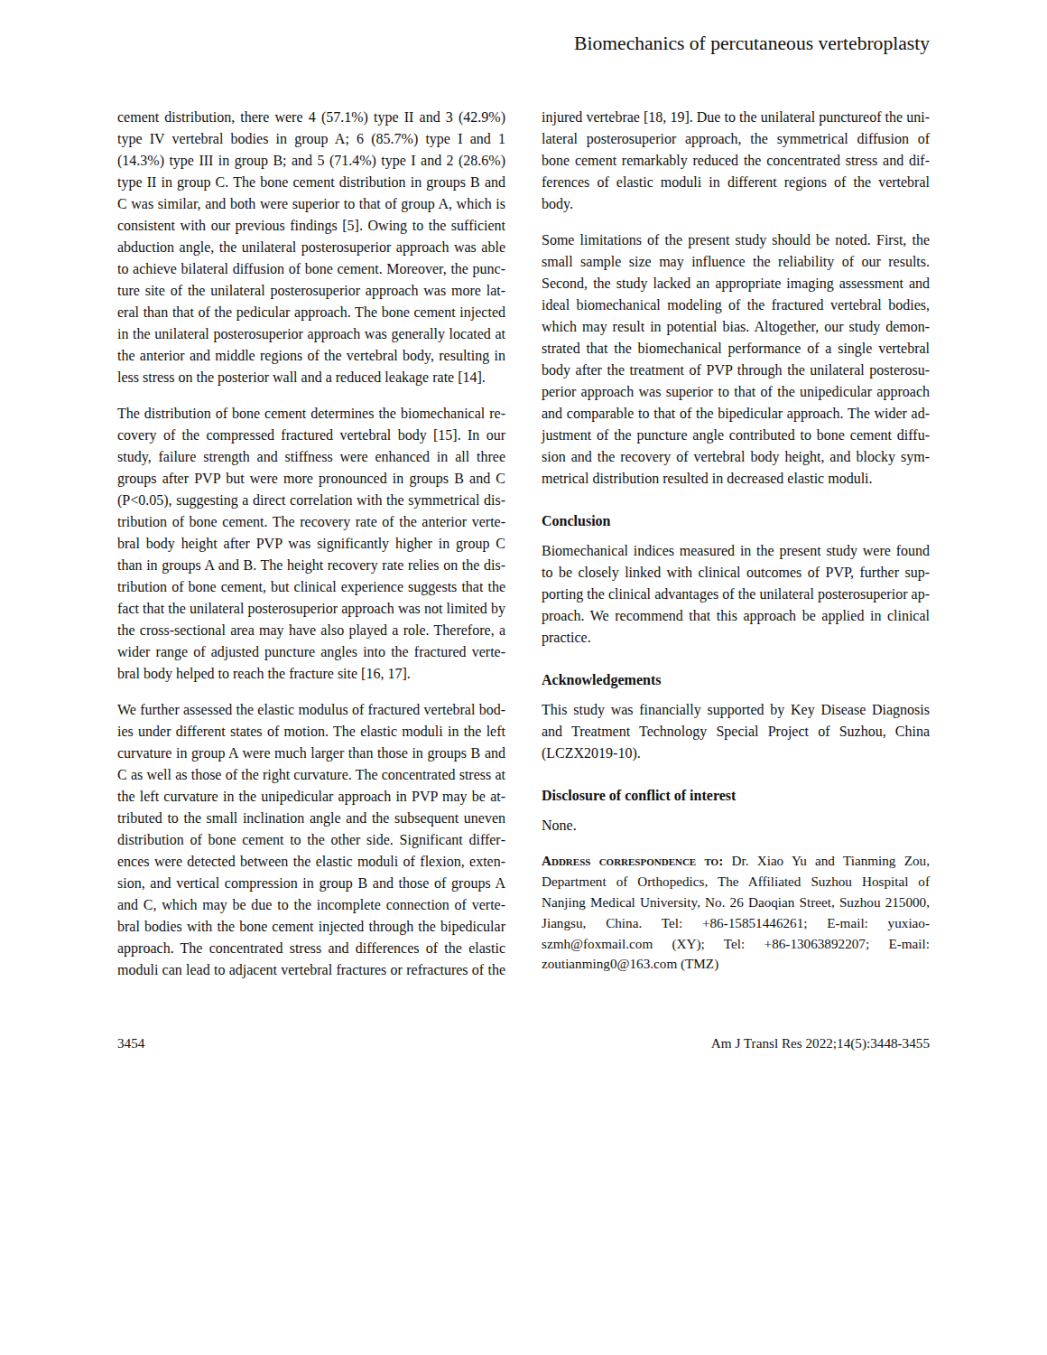Biomechanics of percutaneous vertebroplasty
cement distribution, there were 4 (57.1%) type II and 3 (42.9%) type IV vertebral bodies in group A; 6 (85.7%) type I and 1 (14.3%) type III in group B; and 5 (71.4%) type I and 2 (28.6%) type II in group C. The bone cement distribution in groups B and C was similar, and both were superior to that of group A, which is consistent with our previous findings [5]. Owing to the sufficient abduction angle, the unilateral posterosuperior approach was able to achieve bilateral diffusion of bone cement. Moreover, the puncture site of the unilateral posterosuperior approach was more lateral than that of the pedicular approach. The bone cement injected in the unilateral posterosuperior approach was generally located at the anterior and middle regions of the vertebral body, resulting in less stress on the posterior wall and a reduced leakage rate [14].
The distribution of bone cement determines the biomechanical recovery of the compressed fractured vertebral body [15]. In our study, failure strength and stiffness were enhanced in all three groups after PVP but were more pronounced in groups B and C (P<0.05), suggesting a direct correlation with the symmetrical distribution of bone cement. The recovery rate of the anterior vertebral body height after PVP was significantly higher in group C than in groups A and B. The height recovery rate relies on the distribution of bone cement, but clinical experience suggests that the fact that the unilateral posterosuperior approach was not limited by the cross-sectional area may have also played a role. Therefore, a wider range of adjusted puncture angles into the fractured vertebral body helped to reach the fracture site [16, 17].
We further assessed the elastic modulus of fractured vertebral bodies under different states of motion. The elastic moduli in the left curvature in group A were much larger than those in groups B and C as well as those of the right curvature. The concentrated stress at the left curvature in the unipedicular approach in PVP may be attributed to the small inclination angle and the subsequent uneven distribution of bone cement to the other side. Significant differences were detected between the elastic moduli of flexion, extension, and vertical compression in group B and those of groups A and C, which may be due to the incomplete connection of vertebral bodies with the bone cement injected through the bipedicular approach. The concentrated stress and differences of the elastic moduli can lead to adjacent vertebral fractures or refractures of the injured vertebrae [18, 19]. Due to the unilateral punctureof the unilateral posterosuperior approach, the symmetrical diffusion of bone cement remarkably reduced the concentrated stress and differences of elastic moduli in different regions of the vertebral body.
Some limitations of the present study should be noted. First, the small sample size may influence the reliability of our results. Second, the study lacked an appropriate imaging assessment and ideal biomechanical modeling of the fractured vertebral bodies, which may result in potential bias. Altogether, our study demonstrated that the biomechanical performance of a single vertebral body after the treatment of PVP through the unilateral posterosuperior approach was superior to that of the unipedicular approach and comparable to that of the bipedicular approach. The wider adjustment of the puncture angle contributed to bone cement diffusion and the recovery of vertebral body height, and blocky symmetrical distribution resulted in decreased elastic moduli.
Conclusion
Biomechanical indices measured in the present study were found to be closely linked with clinical outcomes of PVP, further supporting the clinical advantages of the unilateral posterosuperior approach. We recommend that this approach be applied in clinical practice.
Acknowledgements
This study was financially supported by Key Disease Diagnosis and Treatment Technology Special Project of Suzhou, China (LCZX2019-10).
Disclosure of conflict of interest
None.
Address correspondence to: Dr. Xiao Yu and Tianming Zou, Department of Orthopedics, The Affiliated Suzhou Hospital of Nanjing Medical University, No. 26 Daoqian Street, Suzhou 215000, Jiangsu, China. Tel: +86-15851446261; E-mail: yuxiao-szmh@foxmail.com (XY); Tel: +86-13063892207; E-mail: zoutianming0@163.com (TMZ)
3454 Am J Transl Res 2022;14(5):3448-3455